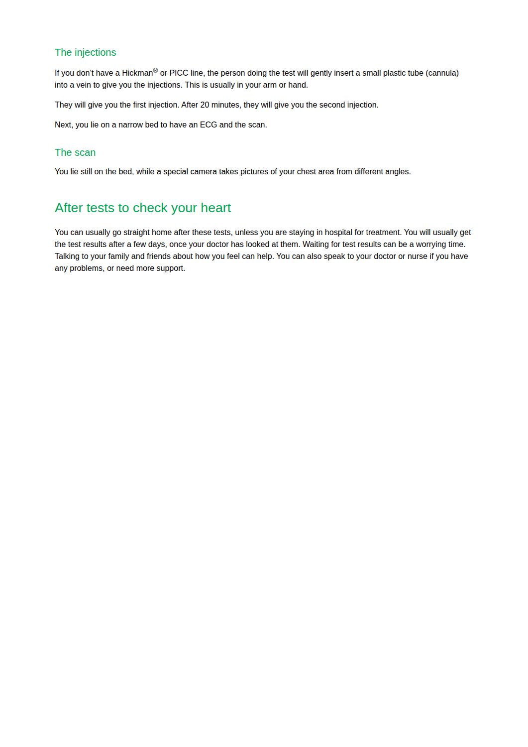The injections
If you don’t have a Hickman® or PICC line, the person doing the test will gently insert a small plastic tube (cannula) into a vein to give you the injections. This is usually in your arm or hand.
They will give you the first injection. After 20 minutes, they will give you the second injection.
Next, you lie on a narrow bed to have an ECG and the scan.
The scan
You lie still on the bed, while a special camera takes pictures of your chest area from different angles.
After tests to check your heart
You can usually go straight home after these tests, unless you are staying in hospital for treatment. You will usually get the test results after a few days, once your doctor has looked at them. Waiting for test results can be a worrying time. Talking to your family and friends about how you feel can help. You can also speak to your doctor or nurse if you have any problems, or need more support.